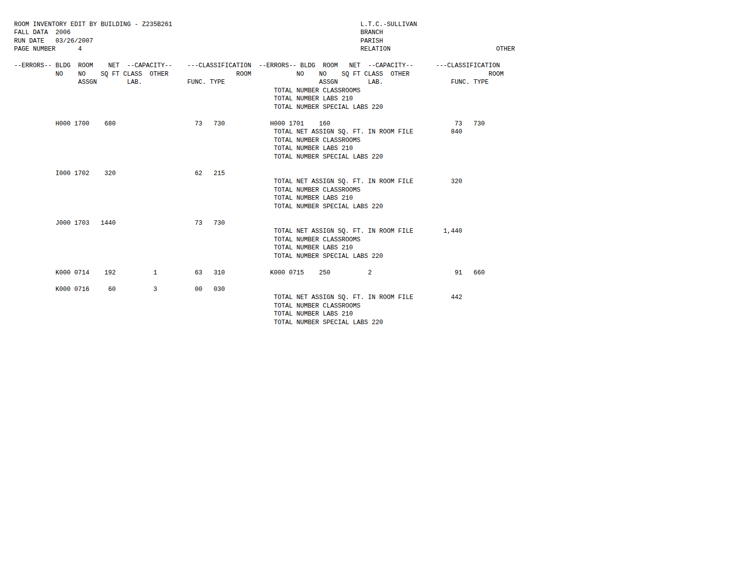ROOM INVENTORY EDIT BY BUILDING - Z235B261 L.T.C.-SULLIVAN FALL DATA 2006 BRANCH RUN DATE 03/26/2007 PARISH PAGE NUMBER 4 RELATION OTHER --ERRORS-- BLDG ROOM NET --CAPACITY-- ---CLASSIFICATION --ERRORS-- BLDG ROOM NET --CAPACITY-- ---CLASSIFICATION NO NO SQ FT CLASS OTHER ROOM NO NO SQ FT CLASS OTHER ROOM ASSGN LAB. FUNC. TYPE ASSGN LAB. FUNC. TYPE TOTAL NUMBER CLASSROOMS TOTAL NUMBER LABS 210 TOTAL NUMBER SPECIAL LABS 220 H000 1700 680 73 730 H000 1701 160 73 730 TOTAL NET ASSIGN SQ. FT. IN ROOM FILE 840 TOTAL NUMBER CLASSROOMS TOTAL NUMBER LABS 210 TOTAL NUMBER SPECIAL LABS 220 I000 1702 320 62 215 TOTAL NET ASSIGN SQ. FT. IN ROOM FILE 320 TOTAL NUMBER CLASSROOMS TOTAL NUMBER LABS 210 TOTAL NUMBER SPECIAL LABS 220 J000 1703 1440 73 730 TOTAL NET ASSIGN SQ. FT. IN ROOM FILE 1,440 TOTAL NUMBER CLASSROOMS TOTAL NUMBER LABS 210 TOTAL NUMBER SPECIAL LABS 220 K000 0714 192 1 63 310 K000 0715 250 2 91 660 K000 0716 60 3 00 030 TOTAL NET ASSIGN SQ. FT. IN ROOM FILE 442 TOTAL NUMBER CLASSROOMS TOTAL NUMBER LABS 210 TOTAL NUMBER SPECIAL LABS 220